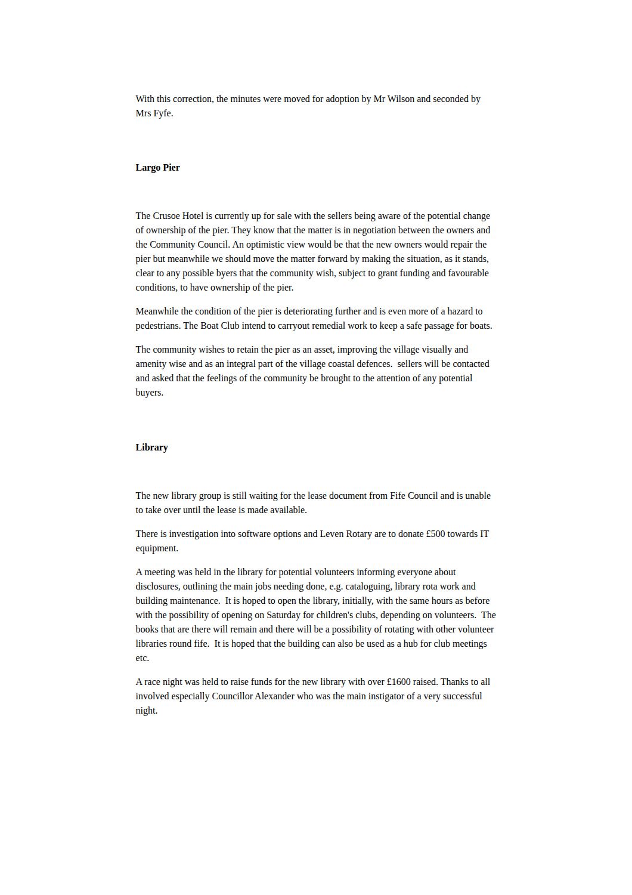With this correction, the minutes were moved for adoption by Mr Wilson and seconded by Mrs Fyfe.
Largo Pier
The Crusoe Hotel is currently up for sale with the sellers being aware of the potential change of ownership of the pier. They know that the matter is in negotiation between the owners and the Community Council. An optimistic view would be that the new owners would repair the pier but meanwhile we should move the matter forward by making the situation, as it stands, clear to any possible byers that the community wish, subject to grant funding and favourable conditions, to have ownership of the pier.
Meanwhile the condition of the pier is deteriorating further and is even more of a hazard to pedestrians. The Boat Club intend to carryout remedial work to keep a safe passage for boats.
The community wishes to retain the pier as an asset, improving the village visually and amenity wise and as an integral part of the village coastal defences. sellers will be contacted and asked that the feelings of the community be brought to the attention of any potential buyers.
Library
The new library group is still waiting for the lease document from Fife Council and is unable to take over until the lease is made available.
There is investigation into software options and Leven Rotary are to donate £500 towards IT equipment.
A meeting was held in the library for potential volunteers informing everyone about disclosures, outlining the main jobs needing done, e.g. cataloguing, library rota work and building maintenance. It is hoped to open the library, initially, with the same hours as before with the possibility of opening on Saturday for children's clubs, depending on volunteers. The books that are there will remain and there will be a possibility of rotating with other volunteer libraries round fife. It is hoped that the building can also be used as a hub for club meetings etc.
A race night was held to raise funds for the new library with over £1600 raised. Thanks to all involved especially Councillor Alexander who was the main instigator of a very successful night.